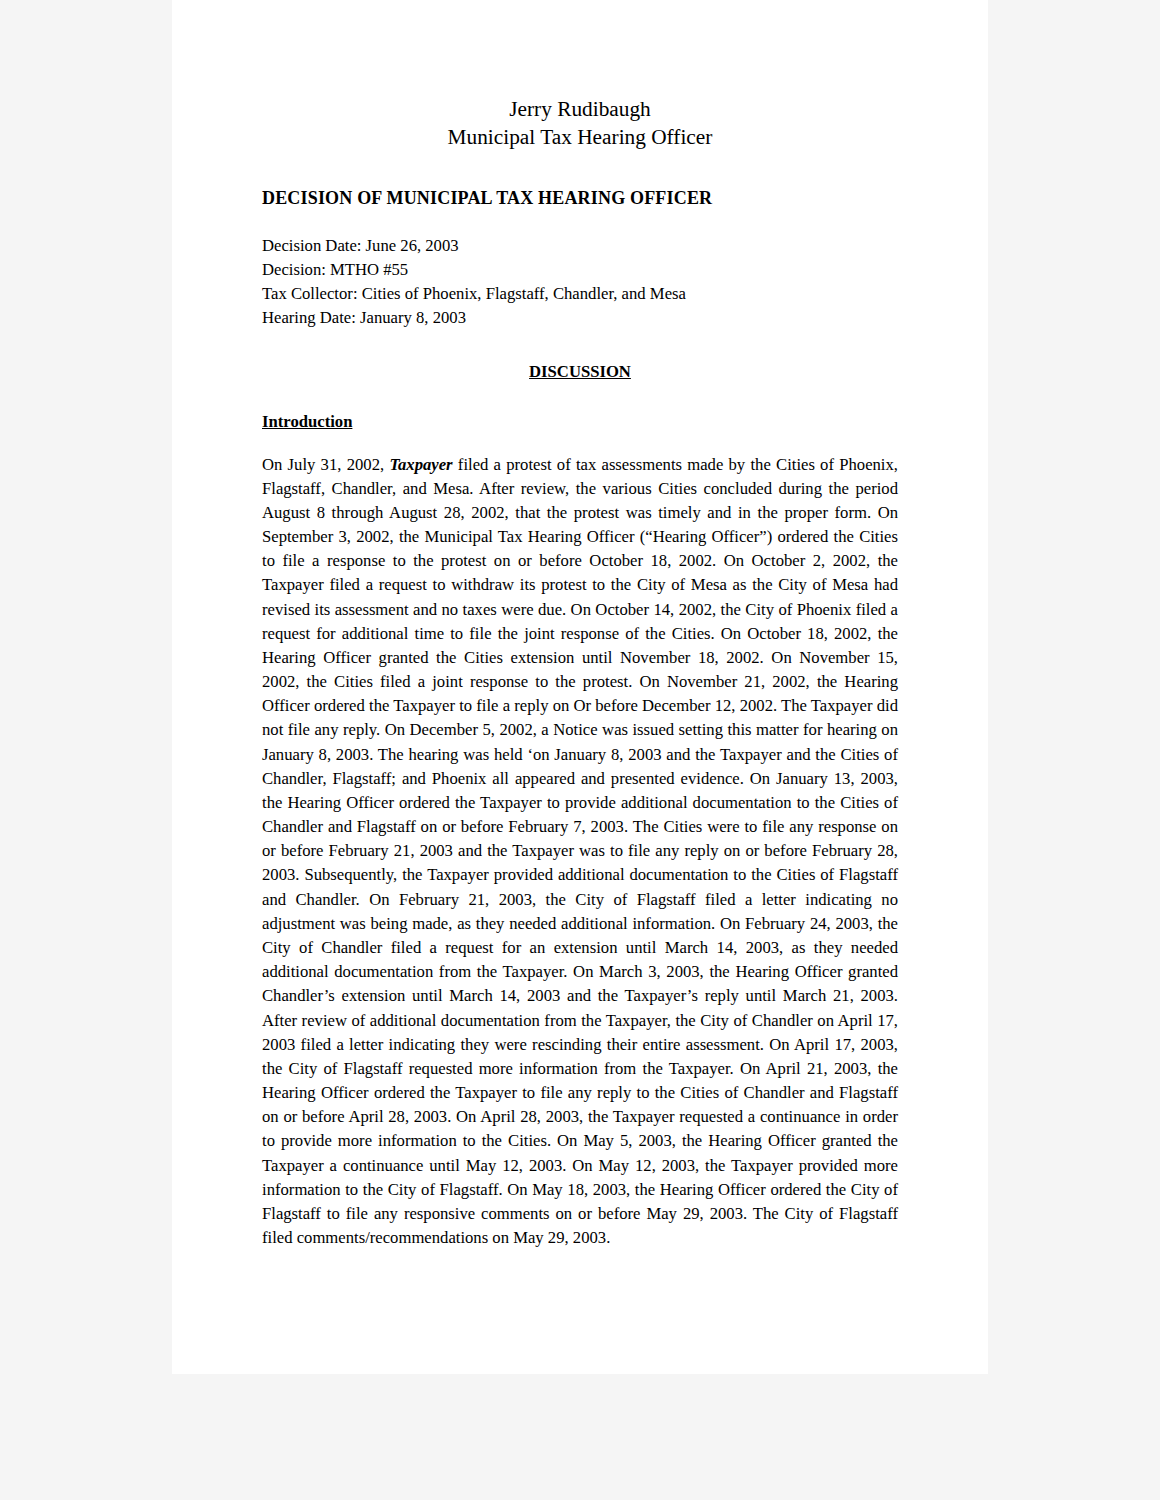Jerry Rudibaugh Municipal Tax Hearing Officer
DECISION OF MUNICIPAL TAX HEARING OFFICER
Decision Date: June 26, 2003
Decision: MTHO #55
Tax Collector: Cities of Phoenix, Flagstaff, Chandler, and Mesa
Hearing Date: January 8, 2003
DISCUSSION
Introduction
On July 31, 2002, Taxpayer filed a protest of tax assessments made by the Cities of Phoenix, Flagstaff, Chandler, and Mesa. After review, the various Cities concluded during the period August 8 through August 28, 2002, that the protest was timely and in the proper form. On September 3, 2002, the Municipal Tax Hearing Officer (“Hearing Officer”) ordered the Cities to file a response to the protest on or before October 18, 2002. On October 2, 2002, the Taxpayer filed a request to withdraw its protest to the City of Mesa as the City of Mesa had revised its assessment and no taxes were due. On October 14, 2002, the City of Phoenix filed a request for additional time to file the joint response of the Cities. On October 18, 2002, the Hearing Officer granted the Cities extension until November 18, 2002. On November 15, 2002, the Cities filed a joint response to the protest. On November 21, 2002, the Hearing Officer ordered the Taxpayer to file a reply on Or before December 12, 2002. The Taxpayer did not file any reply. On December 5, 2002, a Notice was issued setting this matter for hearing on January 8, 2003. The hearing was held ‘on January 8, 2003 and the Taxpayer and the Cities of Chandler, Flagstaff; and Phoenix all appeared and presented evidence. On January 13, 2003, the Hearing Officer ordered the Taxpayer to provide additional documentation to the Cities of Chandler and Flagstaff on or before February 7, 2003. The Cities were to file any response on or before February 21, 2003 and the Taxpayer was to file any reply on or before February 28, 2003. Subsequently, the Taxpayer provided additional documentation to the Cities of Flagstaff and Chandler. On February 21, 2003, the City of Flagstaff filed a letter indicating no adjustment was being made, as they needed additional information. On February 24, 2003, the City of Chandler filed a request for an extension until March 14, 2003, as they needed additional documentation from the Taxpayer. On March 3, 2003, the Hearing Officer granted Chandler’s extension until March 14, 2003 and the Taxpayer’s reply until March 21, 2003. After review of additional documentation from the Taxpayer, the City of Chandler on April 17, 2003 filed a letter indicating they were rescinding their entire assessment. On April 17, 2003, the City of Flagstaff requested more information from the Taxpayer. On April 21, 2003, the Hearing Officer ordered the Taxpayer to file any reply to the Cities of Chandler and Flagstaff on or before April 28, 2003. On April 28, 2003, the Taxpayer requested a continuance in order to provide more information to the Cities. On May 5, 2003, the Hearing Officer granted the Taxpayer a continuance until May 12, 2003. On May 12, 2003, the Taxpayer provided more information to the City of Flagstaff. On May 18, 2003, the Hearing Officer ordered the City of Flagstaff to file any responsive comments on or before May 29, 2003. The City of Flagstaff filed comments/recommendations on May 29, 2003.